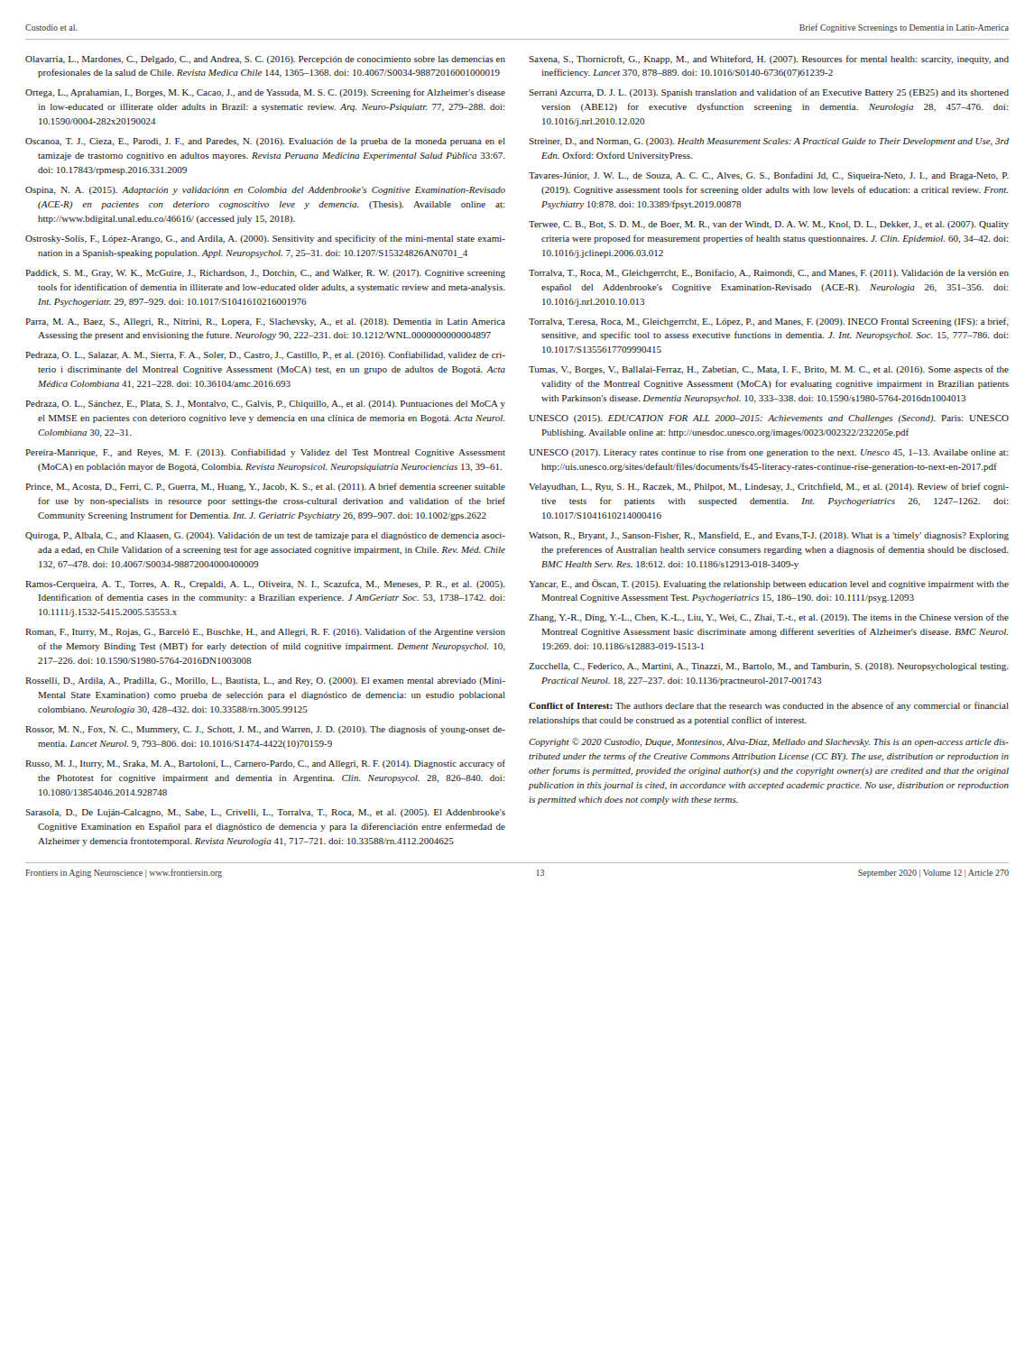Custodio et al. Brief Cognitive Screenings to Dementia in Latin-America
Olavarría, L., Mardones, C., Delgado, C., and Andrea, S. C. (2016). Percepción de conocimiento sobre las demencias en profesionales de la salud de Chile. Revista Medica Chile 144, 1365–1368. doi: 10.4067/S0034-98872016001000019
Ortega, L., Aprahamian, I., Borges, M. K., Cacao, J., and de Yassuda, M. S. C. (2019). Screening for Alzheimer's disease in low-educated or illiterate older adults in Brazil: a systematic review. Arq. Neuro-Psiquiatr. 77, 279–288. doi: 10.1590/0004-282x20190024
Oscanoa, T. J., Cieza, E., Parodi, J. F., and Paredes, N. (2016). Evaluación de la prueba de la moneda peruana en el tamizaje de trastorno cognitivo en adultos mayores. Revista Peruana Medicina Experimental Salud Pública 33:67. doi: 10.17843/rpmesp.2016.331.2009
Ospina, N. A. (2015). Adaptación y validaciónn en Colombia del Addenbrooke's Cognitive Examination-Revisado (ACE-R) en pacientes con deterioro cognoscitivo leve y demencia. (Thesis). Available online at: http://www.bdigital.unal.edu.co/46616/ (accessed july 15, 2018).
Ostrosky-Solís, F., López-Arango, G., and Ardila, A. (2000). Sensitivity and specificity of the mini-mental state examination in a Spanish-speaking population. Appl. Neuropsychol. 7, 25–31. doi: 10.1207/S15324826AN0701_4
Paddick, S. M., Gray, W. K., McGuire, J., Richardson, J., Dotchin, C., and Walker, R. W. (2017). Cognitive screening tools for identification of dementia in illiterate and low-educated older adults, a systematic review and meta-analysis. Int. Psychogeriatr. 29, 897–929. doi: 10.1017/S1041610216001976
Parra, M. A., Baez, S., Allegri, R., Nitrini, R., Lopera, F., Slachevsky, A., et al. (2018). Dementia in Latin America Assessing the present and envisioning the future. Neurology 90, 222–231. doi: 10.1212/WNL.0000000000004897
Pedraza, O. L., Salazar, A. M., Sierra, F. A., Soler, D., Castro, J., Castillo, P., et al. (2016). Confiabilidad, validez de criterio i discriminante del Montreal Cognitive Assessment (MoCA) test, en un grupo de adultos de Bogotá. Acta Médica Colombiana 41, 221–228. doi: 10.36104/amc.2016.693
Pedraza, O. L., Sánchez, E., Plata, S. J., Montalvo, C., Galvis, P., Chiquillo, A., et al. (2014). Puntuaciones del MoCA y el MMSE en pacientes con deterioro cognitivo leve y demencia en una clínica de memoria en Bogotá. Acta Neurol. Colombiana 30, 22–31.
Pereira-Manrique, F., and Reyes, M. F. (2013). Confiabilidad y Validez del Test Montreal Cognitive Assessment (MoCA) en población mayor de Bogotá, Colombia. Revista Neuropsicol. Neuropsiquiatría Neurociencias 13, 39–61.
Prince, M., Acosta, D., Ferri, C. P., Guerra, M., Huang, Y., Jacob, K. S., et al. (2011). A brief dementia screener suitable for use by non-specialists in resource poor settings-the cross-cultural derivation and validation of the brief Community Screening Instrument for Dementia. Int. J. Geriatric Psychiatry 26, 899–907. doi: 10.1002/gps.2622
Quiroga, P., Albala, C., and Klaasen, G. (2004). Validación de un test de tamizaje para el diagnóstico de demencia asociada a edad, en Chile Validation of a screening test for age associated cognitive impairment, in Chile. Rev. Méd. Chile 132, 67–478. doi: 10.4067/S0034-98872004000400009
Ramos-Cerqueira, A. T., Torres, A. R., Crepaldi, A. L., Oliveira, N. I., Scazufca, M., Meneses, P. R., et al. (2005). Identification of dementia cases in the community: a Brazilian experience. J AmGeriatr Soc. 53, 1738–1742. doi: 10.1111/j.1532-5415.2005.53553.x
Roman, F., Iturry, M., Rojas, G., Barceló E., Buschke, H., and Allegri, R. F. (2016). Validation of the Argentine version of the Memory Binding Test (MBT) for early detection of mild cognitive impairment. Dement Neuropsychol. 10, 217–226. doi: 10.1590/S1980-5764-2016DN1003008
Rosselli, D., Ardila, A., Pradilla, G., Morillo, L., Bautista, L., and Rey, O. (2000). El examen mental abreviado (Mini-Mental State Examination) como prueba de selección para el diagnóstico de demencia: un estudio poblacional colombiano. Neurología 30, 428–432. doi: 10.33588/rn.3005.99125
Rossor, M. N., Fox, N. C., Mummery, C. J., Schott, J. M., and Warren, J. D. (2010). The diagnosis of young-onset dementia. Lancet Neurol. 9, 793–806. doi: 10.1016/S1474-4422(10)70159-9
Russo, M. J., Iturry, M., Sraka, M. A., Bartoloni, L., Carnero-Pardo, C., and Allegri, R. F. (2014). Diagnostic accuracy of the Phototest for cognitive impairment and dementia in Argentina. Clin. Neuropsycol. 28, 826–840. doi: 10.1080/13854046.2014.928748
Sarasola, D., De Luján-Calcagno, M., Sabe, L., Crivelli, L., Torralva, T., Roca, M., et al. (2005). El Addenbrooke's Cognitive Examination en Español para el diagnóstico de demencia y para la diferenciación entre enfermedad de Alzheimer y demencia frontotemporal. Revista Neurologia 41, 717–721. doi: 10.33588/rn.4112.2004625
Saxena, S., Thornicroft, G., Knapp, M., and Whiteford, H. (2007). Resources for mental health: scarcity, inequity, and inefficiency. Lancet 370, 878–889. doi: 10.1016/S0140-6736(07)61239-2
Serrani Azcurra, D. J. L. (2013). Spanish translation and validation of an Executive Battery 25 (EB25) and its shortened version (ABE12) for executive dysfunction screening in dementia. Neurologia 28, 457–476. doi: 10.1016/j.nrl.2010.12.020
Streiner, D., and Norman, G. (2003). Health Measurement Scales: A Practical Guide to Their Development and Use, 3rd Edn. Oxford: Oxford UniversityPress.
Tavares-Júnior, J. W. L., de Souza, A. C. C., Alves, G. S., Bonfadini Jd, C., Siqueira-Neto, J. I., and Braga-Neto, P. (2019). Cognitive assessment tools for screening older adults with low levels of education: a critical review. Front. Psychiatry 10:878. doi: 10.3389/fpsyt.2019.00878
Terwee, C. B., Bot, S. D. M., de Boer, M. R., van der Windt, D. A. W. M., Knol, D. L., Dekker, J., et al. (2007). Quality criteria were proposed for measurement properties of health status questionnaires. J. Clin. Epidemiol. 60, 34–42. doi: 10.1016/j.jclinepi.2006.03.012
Torralva, T., Roca, M., Gleichgerrcht, E., Bonifacio, A., Raimondi, C., and Manes, F. (2011). Validación de la versión en español del Addenbrooke's Cognitive Examination-Revisado (ACE-R). Neurologia 26, 351–356. doi: 10.1016/j.nrl.2010.10.013
Torralva, T.eresa, Roca, M., Gleichgerrcht, E., López, P., and Manes, F. (2009). INECO Frontal Screening (IFS): a brief, sensitive, and specific tool to assess executive functions in dementia. J. Int. Neuropsychol. Soc. 15, 777–786. doi: 10.1017/S1355617709990415
Tumas, V., Borges, V., Ballalai-Ferraz, H., Zabetian, C., Mata, I. F., Brito, M. M. C., et al. (2016). Some aspects of the validity of the Montreal Cognitive Assessment (MoCA) for evaluating cognitive impairment in Brazilian patients with Parkinson's disease. Dementia Neuropsychol. 10, 333–338. doi: 10.1590/s1980-5764-2016dn1004013
UNESCO (2015). EDUCATION FOR ALL 2000–2015: Achievements and Challenges (Second). Paris: UNESCO Publishing. Available online at: http://unesdoc.unesco.org/images/0023/002322/232205e.pdf
UNESCO (2017). Literacy rates continue to rise from one generation to the next. Unesco 45, 1–13. Availabe online at: http://uis.unesco.org/sites/default/files/documents/fs45-literacy-rates-continue-rise-generation-to-next-en-2017.pdf
Velayudhan, L., Ryu, S. H., Raczek, M., Philpot, M., Lindesay, J., Critchfield, M., et al. (2014). Review of brief cognitive tests for patients with suspected dementia. Int. Psychogeriatrics 26, 1247–1262. doi: 10.1017/S1041610214000416
Watson, R., Bryant, J., Sanson-Fisher, R., Mansfield, E., and Evans,T-J. (2018). What is a 'timely' diagnosis? Exploring the preferences of Australian health service consumers regarding when a diagnosis of dementia should be disclosed. BMC Health Serv. Res. 18:612. doi: 10.1186/s12913-018-3409-y
Yancar, E., and Öscan, T. (2015). Evaluating the relationship between education level and cognitive impairment with the Montreal Cognitive Assessment Test. Psychogeriatrics 15, 186–190. doi: 10.1111/psyg.12093
Zhang, Y.-R., Ding, Y.-L., Chen, K.-L., Liu, Y., Wei, C., Zhai, T.-t., et al. (2019). The items in the Chinese version of the Montreal Cognitive Assessment basic discriminate among different severities of Alzheimer's disease. BMC Neurol. 19:269. doi: 10.1186/s12883-019-1513-1
Zucchella, C., Federico, A., Martini, A., Tinazzi, M., Bartolo, M., and Tamburin, S. (2018). Neuropsychological testing. Practical Neurol. 18, 227–237. doi: 10.1136/practneurol-2017-001743
Conflict of Interest: The authors declare that the research was conducted in the absence of any commercial or financial relationships that could be construed as a potential conflict of interest.
Copyright © 2020 Custodio, Duque, Montesinos, Alva-Diaz, Mellado and Slachevsky. This is an open-access article distributed under the terms of the Creative Commons Attribution License (CC BY). The use, distribution or reproduction in other forums is permitted, provided the original author(s) and the copyright owner(s) are credited and that the original publication in this journal is cited, in accordance with accepted academic practice. No use, distribution or reproduction is permitted which does not comply with these terms.
Frontiers in Aging Neuroscience | www.frontiersin.org 13 September 2020 | Volume 12 | Article 270